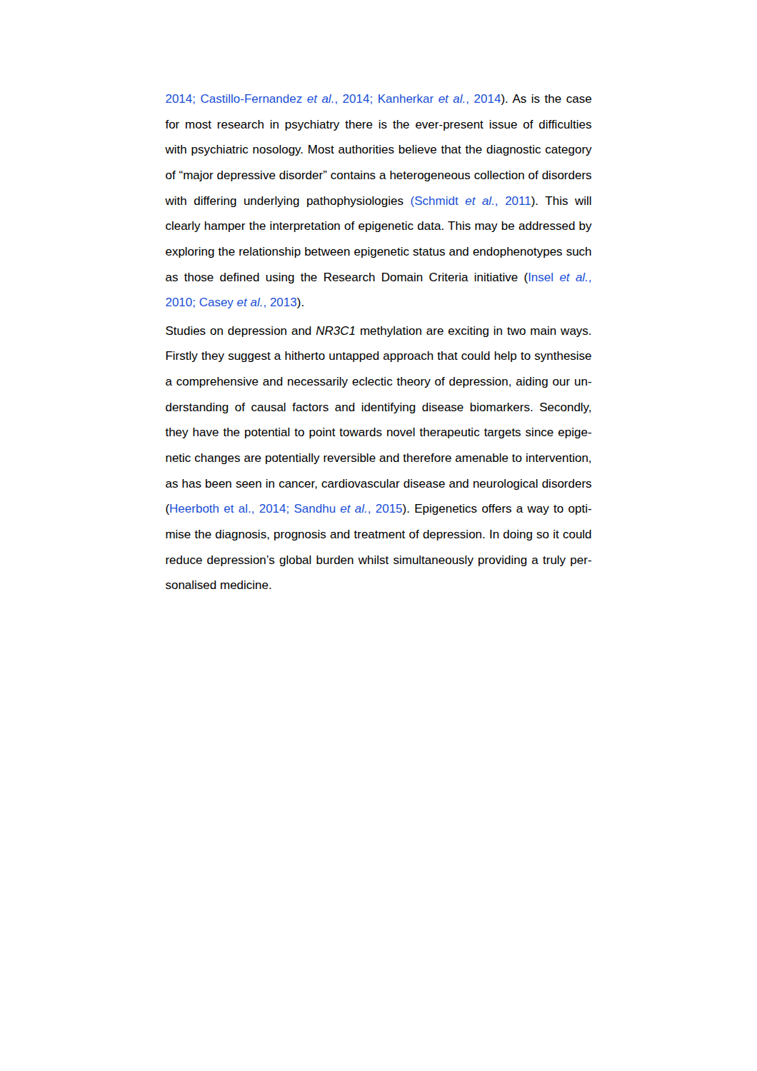2014; Castillo-Fernandez et al., 2014; Kanherkar et al., 2014). As is the case for most research in psychiatry there is the ever-present issue of difficulties with psychiatric nosology. Most authorities believe that the diagnostic category of “major depressive disorder” contains a heterogeneous collection of disorders with differing underlying pathophysiologies (Schmidt et al., 2011). This will clearly hamper the interpretation of epigenetic data. This may be addressed by exploring the relationship between epigenetic status and endophenotypes such as those defined using the Research Domain Criteria initiative (Insel et al., 2010; Casey et al., 2013).
Studies on depression and NR3C1 methylation are exciting in two main ways. Firstly they suggest a hitherto untapped approach that could help to synthesise a comprehensive and necessarily eclectic theory of depression, aiding our understanding of causal factors and identifying disease biomarkers. Secondly, they have the potential to point towards novel therapeutic targets since epigenetic changes are potentially reversible and therefore amenable to intervention, as has been seen in cancer, cardiovascular disease and neurological disorders (Heerboth et al., 2014; Sandhu et al., 2015). Epigenetics offers a way to optimise the diagnosis, prognosis and treatment of depression. In doing so it could reduce depression’s global burden whilst simultaneously providing a truly personalised medicine.